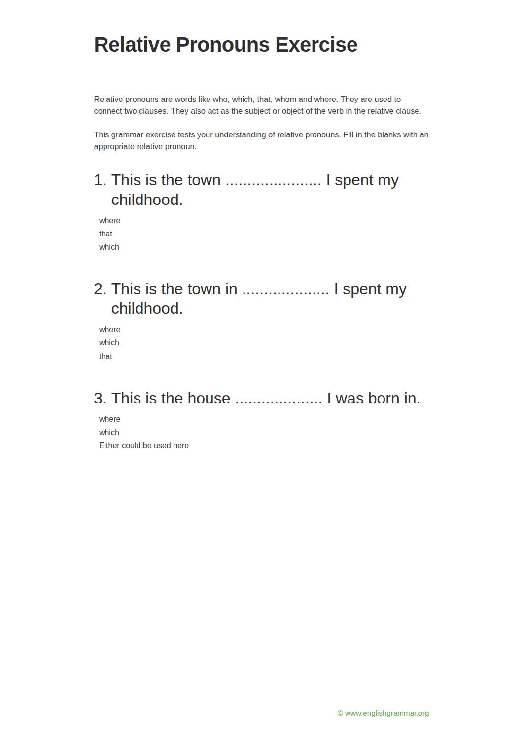Relative Pronouns Exercise
Relative pronouns are words like who, which, that, whom and where. They are used to connect two clauses. They also act as the subject or object of the verb in the relative clause.
This grammar exercise tests your understanding of relative pronouns. Fill in the blanks with an appropriate relative pronoun.
This is the town ...................... I spent my childhood.
where
that
which
This is the town in .................... I spent my childhood.
where
which
that
This is the house .................... I was born in.
where
which
Either could be used here
© www.englishgrammar.org